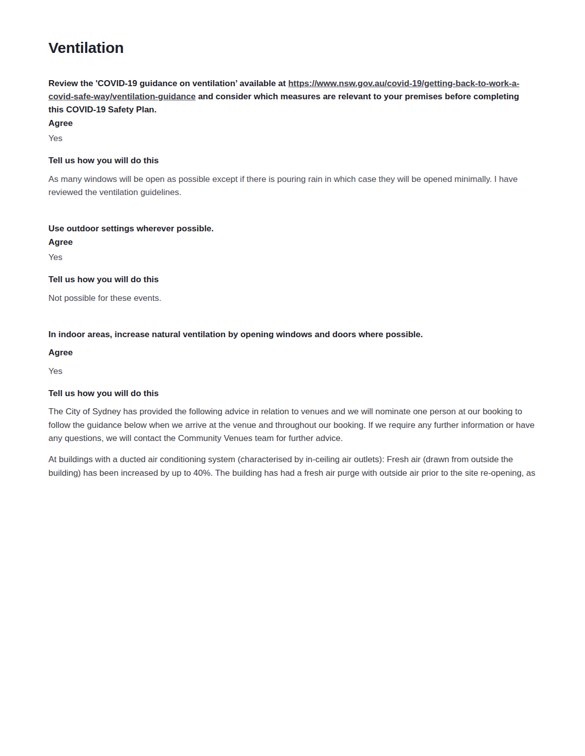Ventilation
Review the 'COVID-19 guidance on ventilation’ available at https://www.nsw.gov.au/covid-19/getting-back-to-work-a-covid-safe-way/ventilation-guidance and consider which measures are relevant to your premises before completing this COVID-19 Safety Plan.
Agree
Yes
Tell us how you will do this
As many windows will be open as possible except if there is pouring rain in which case they will be opened minimally. I have reviewed the ventilation guidelines.
Use outdoor settings wherever possible.
Agree
Yes
Tell us how you will do this
Not possible for these events.
In indoor areas, increase natural ventilation by opening windows and doors where possible.
Agree
Yes
Tell us how you will do this
The City of Sydney has provided the following advice in relation to venues and we will nominate one person at our booking to follow the guidance below when we arrive at the venue and throughout our booking. If we require any further information or have any questions, we will contact the Community Venues team for further advice.
At buildings with a ducted air conditioning system (characterised by in-ceiling air outlets): Fresh air (drawn from outside the building) has been increased by up to 40%. The building has had a fresh air purge with outside air prior to the site re-opening, as